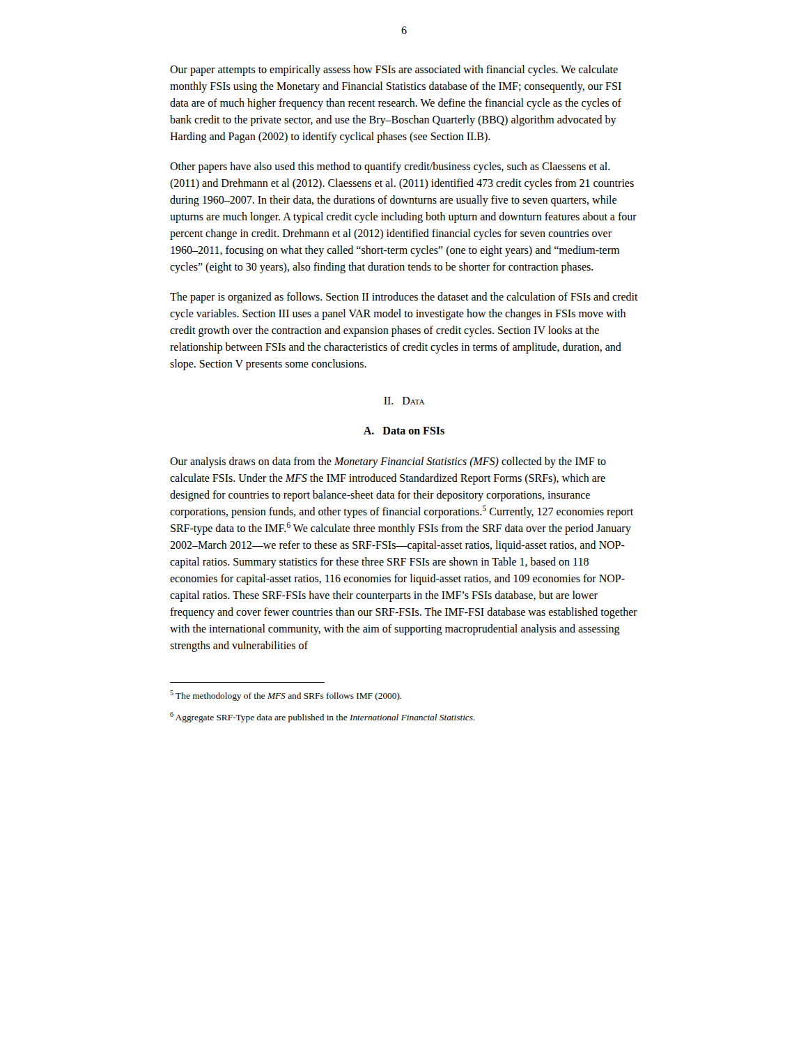6
Our paper attempts to empirically assess how FSIs are associated with financial cycles. We calculate monthly FSIs using the Monetary and Financial Statistics database of the IMF; consequently, our FSI data are of much higher frequency than recent research. We define the financial cycle as the cycles of bank credit to the private sector, and use the Bry–Boschan Quarterly (BBQ) algorithm advocated by Harding and Pagan (2002) to identify cyclical phases (see Section II.B).
Other papers have also used this method to quantify credit/business cycles, such as Claessens et al. (2011) and Drehmann et al (2012). Claessens et al. (2011) identified 473 credit cycles from 21 countries during 1960–2007. In their data, the durations of downturns are usually five to seven quarters, while upturns are much longer. A typical credit cycle including both upturn and downturn features about a four percent change in credit. Drehmann et al (2012) identified financial cycles for seven countries over 1960–2011, focusing on what they called “short-term cycles” (one to eight years) and “medium-term cycles” (eight to 30 years), also finding that duration tends to be shorter for contraction phases.
The paper is organized as follows. Section II introduces the dataset and the calculation of FSIs and credit cycle variables. Section III uses a panel VAR model to investigate how the changes in FSIs move with credit growth over the contraction and expansion phases of credit cycles. Section IV looks at the relationship between FSIs and the characteristics of credit cycles in terms of amplitude, duration, and slope. Section V presents some conclusions.
II. Data
A. Data on FSIs
Our analysis draws on data from the Monetary Financial Statistics (MFS) collected by the IMF to calculate FSIs. Under the MFS the IMF introduced Standardized Report Forms (SRFs), which are designed for countries to report balance-sheet data for their depository corporations, insurance corporations, pension funds, and other types of financial corporations.5 Currently, 127 economies report SRF-type data to the IMF.6 We calculate three monthly FSIs from the SRF data over the period January 2002–March 2012—we refer to these as SRF-FSIs—capital-asset ratios, liquid-asset ratios, and NOP-capital ratios. Summary statistics for these three SRF FSIs are shown in Table 1, based on 118 economies for capital-asset ratios, 116 economies for liquid-asset ratios, and 109 economies for NOP-capital ratios. These SRF-FSIs have their counterparts in the IMF’s FSIs database, but are lower frequency and cover fewer countries than our SRF-FSIs. The IMF-FSI database was established together with the international community, with the aim of supporting macroprudential analysis and assessing strengths and vulnerabilities of
5 The methodology of the MFS and SRFs follows IMF (2000).
6 Aggregate SRF-Type data are published in the International Financial Statistics.